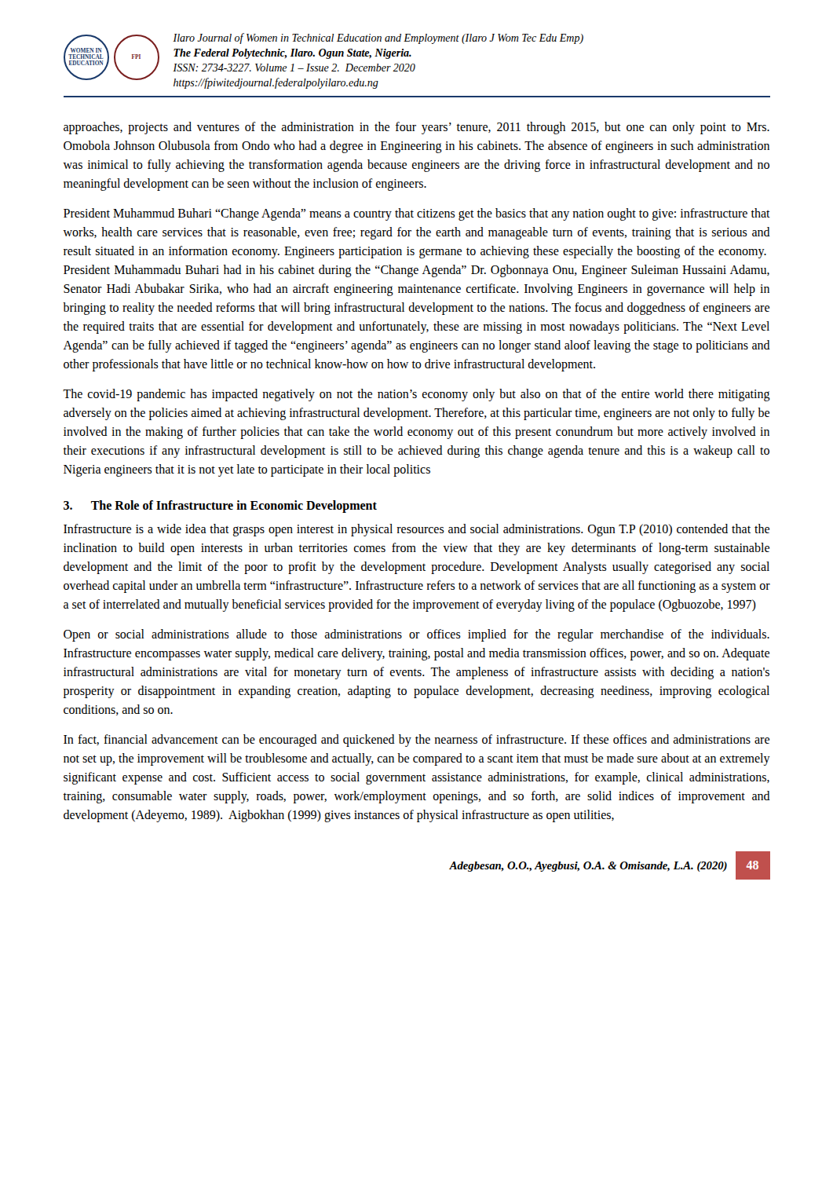WOMEN IN TECHNICAL EDUCATION
FPI
Ilaro Journal of Women in Technical Education and Employment (Ilaro J Wom Tec Edu Emp)
The Federal Polytechnic, Ilaro. Ogun State, Nigeria.
ISSN: 2734-3227. Volume 1 – Issue 2. December 2020
https://fpiwitedjournal.federalpolyilaro.edu.ng
approaches, projects and ventures of the administration in the four years’ tenure, 2011 through 2015, but one can only point to Mrs. Omobola Johnson Olubusola from Ondo who had a degree in Engineering in his cabinets. The absence of engineers in such administration was inimical to fully achieving the transformation agenda because engineers are the driving force in infrastructural development and no meaningful development can be seen without the inclusion of engineers.
President Muhammud Buhari “Change Agenda” means a country that citizens get the basics that any nation ought to give: infrastructure that works, health care services that is reasonable, even free; regard for the earth and manageable turn of events, training that is serious and result situated in an information economy. Engineers participation is germane to achieving these especially the boosting of the economy. President Muhammadu Buhari had in his cabinet during the “Change Agenda” Dr. Ogbonnaya Onu, Engineer Suleiman Hussaini Adamu, Senator Hadi Abubakar Sirika, who had an aircraft engineering maintenance certificate. Involving Engineers in governance will help in bringing to reality the needed reforms that will bring infrastructural development to the nations. The focus and doggedness of engineers are the required traits that are essential for development and unfortunately, these are missing in most nowadays politicians. The “Next Level Agenda” can be fully achieved if tagged the “engineers’ agenda” as engineers can no longer stand aloof leaving the stage to politicians and other professionals that have little or no technical know-how on how to drive infrastructural development.
The covid-19 pandemic has impacted negatively on not the nation’s economy only but also on that of the entire world there mitigating adversely on the policies aimed at achieving infrastructural development. Therefore, at this particular time, engineers are not only to fully be involved in the making of further policies that can take the world economy out of this present conundrum but more actively involved in their executions if any infrastructural development is still to be achieved during this change agenda tenure and this is a wakeup call to Nigeria engineers that it is not yet late to participate in their local politics
3. The Role of Infrastructure in Economic Development
Infrastructure is a wide idea that grasps open interest in physical resources and social administrations. Ogun T.P (2010) contended that the inclination to build open interests in urban territories comes from the view that they are key determinants of long-term sustainable development and the limit of the poor to profit by the development procedure. Development Analysts usually categorised any social overhead capital under an umbrella term “infrastructure”. Infrastructure refers to a network of services that are all functioning as a system or a set of interrelated and mutually beneficial services provided for the improvement of everyday living of the populace (Ogbuozobe, 1997)
Open or social administrations allude to those administrations or offices implied for the regular merchandise of the individuals. Infrastructure encompasses water supply, medical care delivery, training, postal and media transmission offices, power, and so on. Adequate infrastructural administrations are vital for monetary turn of events. The ampleness of infrastructure assists with deciding a nation's prosperity or disappointment in expanding creation, adapting to populace development, decreasing neediness, improving ecological conditions, and so on.
In fact, financial advancement can be encouraged and quickened by the nearness of infrastructure. If these offices and administrations are not set up, the improvement will be troublesome and actually, can be compared to a scant item that must be made sure about at an extremely significant expense and cost. Sufficient access to social government assistance administrations, for example, clinical administrations, training, consumable water supply, roads, power, work/employment openings, and so forth, are solid indices of improvement and development (Adeyemo, 1989). Aigbokhan (1999) gives instances of physical infrastructure as open utilities,
Adegbesan, O.O., Ayegbusi, O.A. & Omisande, L.A. (2020)
48